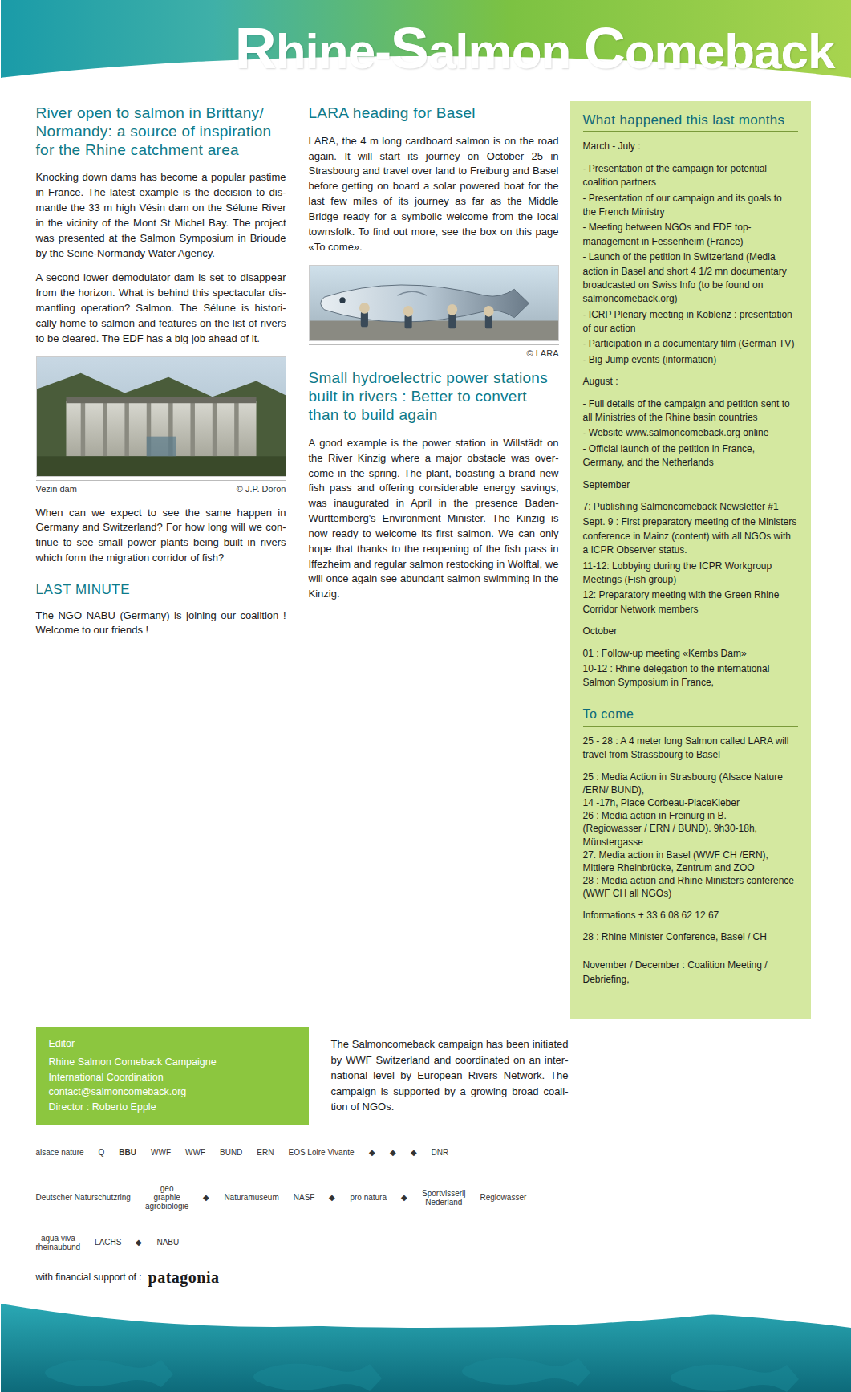Rhine-Salmon Comeback
River open to salmon in Brittany/
Normandy: a source of inspiration
for the Rhine catchment area
Knocking down dams has become a popular pastime in France. The latest example is the decision to dismantle the 33 m high Vésin dam on the Sélune River in the vicinity of the Mont St Michel Bay. The project was presented at the Salmon Symposium in Brioude by the Seine-Normandy Water Agency.
A second lower demodulator dam is set to disappear from the horizon. What is behind this spectacular dismantling operation? Salmon. The Sélune is historically home to salmon and features on the list of rivers to be cleared. The EDF has a big job ahead of it.
Vezin dam © J.P. Doron
When can we expect to see the same happen in Germany and Switzerland? For how long will we continue to see small power plants being built in rivers which form the migration corridor of fish?
LAST MINUTE
The NGO NABU (Germany) is joining our coalition ! Welcome to our friends !
LARA heading for Basel
LARA, the 4 m long cardboard salmon is on the road again. It will start its journey on October 25 in Strasbourg and travel over land to Freiburg and Basel before getting on board a solar powered boat for the last few miles of its journey as far as the Middle Bridge ready for a symbolic welcome from the local townsfolk. To find out more, see the box on this page «To come».
© LARA
Small hydroelectric power stations built in rivers : Better to convert than to build again
A good example is the power station in Willstädt on the River Kinzig where a major obstacle was overcome in the spring. The plant, boasting a brand new fish pass and offering considerable energy savings, was inaugurated in April in the presence Baden-Württemberg's Environment Minister. The Kinzig is now ready to welcome its first salmon. We can only hope that thanks to the reopening of the fish pass in Iffezheim and regular salmon restocking in Wolftal, we will once again see abundant salmon swimming in the Kinzig.
What happened this last months
March - July :
- Presentation of the campaign for potential coalition partners
- Presentation of our campaign and its goals to the French Ministry
- Meeting between NGOs and EDF top-management in Fessenheim (France)
- Launch of the petition in Switzerland (Media action in Basel and short 4 1/2 mn documentary broadcasted on Swiss Info (to be found on salmoncomeback.org)
- ICRP Plenary meeting in Koblenz : presentation of our action
- Participation in a documentary film (German TV)
- Big Jump events (information)
August :
- Full details of the campaign and petition sent to all Ministries of the Rhine basin countries
- Website www.salmoncomeback.org online
- Official launch of the petition in France, Germany, and the Netherlands
September
7: Publishing Salmoncomeback Newsletter #1
Sept. 9 : First preparatory meeting of the Ministers conference in Mainz (content) with all NGOs with a ICPR Observer status.
11-12: Lobbying during the ICPR Workgroup Meetings (Fish group)
12: Preparatory meeting with the Green Rhine Corridor Network members
October
01 : Follow-up meeting «Kembs Dam»
10-12 : Rhine delegation to the international Salmon Symposium in France,
To come
25 - 28 : A 4 meter long Salmon called LARA will travel from Strassbourg to Basel
25 : Media Action in Strasbourg (Alsace Nature /ERN/ BUND),
14 -17h, Place Corbeau-PlaceKleber
26 : Media action in Freinurg in B.
(Regiowasser / ERN / BUND). 9h30-18h, Münstergasse
27. Media action in Basel (WWF CH /ERN),
Mittlere Rheinbrücke, Zentrum and ZOO
28 : Media action and Rhine Ministers conference (WWF CH all NGOs)
Informations + 33 6 08 62 12 67
28 : Rhine Minister Conference, Basel / CH
November / December : Coalition Meeting / Debriefing,
Editor
Rhine Salmon Comeback Campaigne
International Coordination
contact@salmoncomeback.org
Director : Roberto Epple
The Salmoncomeback campaign has been initiated by WWF Switzerland and coordinated on an international level by European Rivers Network. The campaign is supported by a growing broad coalition of NGOs.
alsace nature
Q
BBU
WWF
WWF
BUND
ERN
EOS Loire Vivante
◆
◆
◆
DNR
Deutscher Naturschutzring
geo
graphie
agrobiologie
◆
Naturamuseum
NASF
◆
pro natura
◆
Sportvisserij
Nederland
Regiowasser
aqua viva
rheinaubund
LACHS
◆
NABU
with financial support of : patagonia